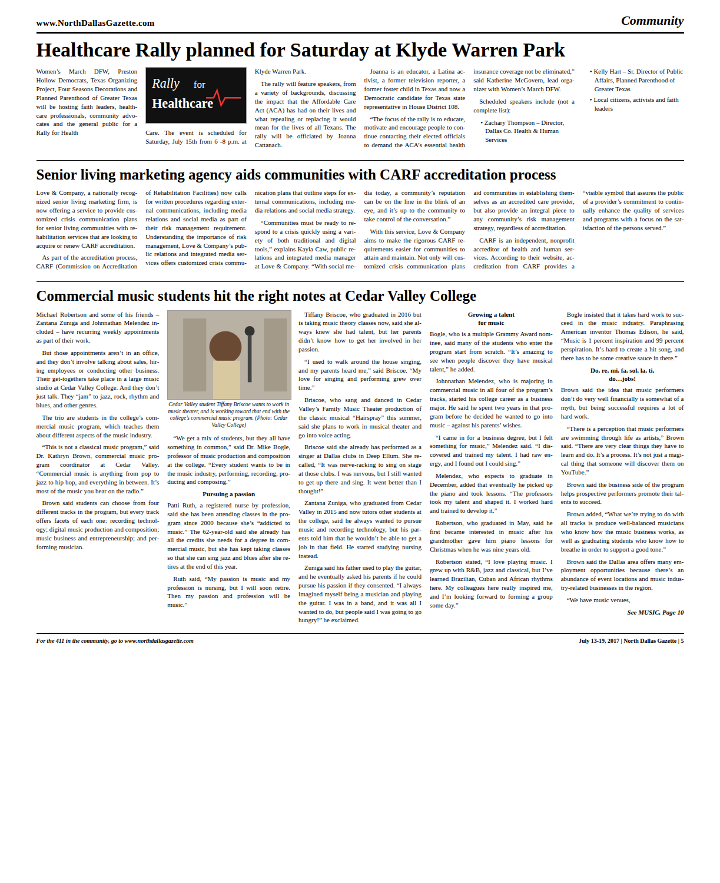www.NorthDallasGazette.com
Community
Healthcare Rally planned for Saturday at Klyde Warren Park
Women’s March DFW, Preston Hollow Democrats, Texas Organizing Project, Four Seasons Decorations and Planned Parenthood of Greater Texas will be hosting faith leaders, healthcare professionals, community advocates and the general public for a Rally for Health
Care. The event is scheduled for Saturday, July 15th from 6 -8 p.m. at Klyde Warren Park.
The rally will feature speakers, from a variety of backgrounds, discussing the impact that the Affordable Care Act (ACA) has had on their lives and what repealing or replacing it would mean for the lives of all Texans. The rally will be officiated by Joanna Cattanach.
Joanna is an educator, a Latina activist, a former television reporter, a former foster child in Texas and now a Democratic candidate for Texas state representative in House District 108.
“The focus of the rally is to educate, motivate and encourage people to continue contacting their elected officials to demand the ACA’s essential health insurance coverage not be eliminated,” said Katherine McGovern, lead organizer with Women’s March DFW.
Scheduled speakers include (not a complete list):
• Zachary Thompson – Director, Dallas Co. Health & Human Services
• Kelly Hart – Sr. Director of Public Affairs, Planned Parenthood of Greater Texas
• Local citizens, activists and faith leaders
Senior living marketing agency aids communities with CARF accreditation process
Love & Company, a nationally recognized senior living marketing firm, is now offering a service to provide customized crisis communication plans for senior living communities with rehabilitation services that are looking to acquire or renew CARF accreditation.
As part of the accreditation process, CARF (Commission on Accreditation of Rehabilitation Facilities) now calls for written procedures regarding external communications, including media relations and social media as part of their risk management requirement. Understanding the importance of risk management, Love & Company’s public relations and integrated media services offers customized crisis communication plans that outline steps for external communications, including media relations and social media strategy.
“Communities must be ready to respond to a crisis quickly using a variety of both traditional and digital tools,” explains Kayla Caw, public relations and integrated media manager at Love & Company. “With social media today, a community’s reputation can be on the line in the blink of an eye, and it’s up to the community to take control of the conversation.”
With this service, Love & Company aims to make the rigorous CARF requirements easier for communities to attain and maintain. Not only will customized crisis communication plans aid communities in establishing themselves as an accredited care provider, but also provide an integral piece to any community’s risk management strategy, regardless of accreditation.
CARF is an independent, nonprofit accreditor of health and human services. According to their website, accreditation from CARF provides a “visible symbol that assures the public of a provider’s commitment to continually enhance the quality of services and programs with a focus on the satisfaction of the persons served.”
Commercial music students hit the right notes at Cedar Valley College
Michael Robertson and some of his friends – Zantana Zuniga and Johnnathan Melendez included – have recurring weekly appointments as part of their work.
But those appointments aren’t in an office, and they don’t involve talking about sales, hiring employees or conducting other business. Their get-togethers take place in a large music studio at Cedar Valley College. And they don’t just talk. They “jam” to jazz, rock, rhythm and blues, and other genres.
The trio are students in the college’s commercial music program, which teaches them about different aspects of the music industry.
“This is not a classical music program,” said Dr. Kathryn Brown, commercial music program coordinator at Cedar Valley. “Commercial music is anything from pop to jazz to hip hop, and everything in between. It’s most of the music you hear on the radio.”
Brown said students can choose from four different tracks in the program, but every track offers facets of each one: recording technology; digital music production and composition; music business and entrepreneurship; and performing musician.
Cedar Valley student Tiffany Briscoe wants to work in music theater, and is working toward that end with the college’s commercial music program. (Photo: Cedar Valley College)
“We get a mix of students, but they all have something in common,” said Dr. Mike Bogle, professor of music production and composition at the college. “Every student wants to be in the music industry, performing, recording, producing and composing.”
Pursuing a passion
Patti Ruth, a registered nurse by profession, said she has been attending classes in the program since 2000 because she’s “addicted to music.” The 62-year-old said she already has all the credits she needs for a degree in commercial music, but she has kept taking classes so that she can sing jazz and blues after she retires at the end of this year.
Ruth said, “My passion is music and my profession is nursing, but I will soon retire. Then my passion and profession will be music.”
Tiffany Briscoe, who graduated in 2016 but is taking music theory classes now, said she always knew she had talent, but her parents didn’t know how to get her involved in her passion.
“I used to walk around the house singing, and my parents heard me,” said Briscoe. “My love for singing and performing grew over time.”
Briscoe, who sang and danced in Cedar Valley’s Family Music Theater production of the classic musical “Hairspray” this summer, said she plans to work in musical theater and go into voice acting.
Briscoe said she already has performed as a singer at Dallas clubs in Deep Ellum. She recalled, “It was nerve-racking to sing on stage at those clubs. I was nervous, but I still wanted to get up there and sing. It went better than I thought!”
Zantana Zuniga, who graduated from Cedar Valley in 2015 and now tutors other students at the college, said he always wanted to pursue music and recording technology, but his parents told him that he wouldn’t be able to get a job in that field. He started studying nursing instead.
Zuniga said his father used to play the guitar, and he eventually asked his parents if he could pursue his passion if they consented. “I always imagined myself being a musician and playing the guitar. I was in a band, and it was all I wanted to do, but people said I was going to go hungry!” he exclaimed.
Growing a talent
for music
Bogle, who is a multiple Grammy Award nominee, said many of the students who enter the program start from scratch. “It’s amazing to see when people discover they have musical talent,” he added.
Johnnathan Melendez, who is majoring in commercial music in all four of the program’s tracks, started his college career as a business major. He said he spent two years in that program before he decided he wanted to go into music – against his parents’ wishes.
“I came in for a business degree, but I felt something for music,” Melendez said. “I discovered and trained my talent. I had raw energy, and I found out I could sing.”
Melendez, who expects to graduate in December, added that eventually he picked up the piano and took lessons. “The professors took my talent and shaped it. I worked hard and trained to develop it.”
Robertson, who graduated in May, said he first became interested in music after his grandmother gave him piano lessons for Christmas when he was nine years old.
Robertson stated, “I love playing music. I grew up with R&B, jazz and classical, but I’ve learned Brazilian, Cuban and African rhythms here. My colleagues here really inspired me, and I’m looking forward to forming a group some day.”
Bogle insisted that it takes hard work to succeed in the music industry. Paraphrasing American inventor Thomas Edison, he said, “Music is 1 percent inspiration and 99 percent perspiration. It’s hard to create a hit song, and there has to be some creative sauce in there.”
Do, re, mi, fa, sol, la, ti,
do…jobs!
Brown said the idea that music performers don’t do very well financially is somewhat of a myth, but being successful requires a lot of hard work.
“There is a perception that music performers are swimming through life as artists,” Brown said. “There are very clear things they have to learn and do. It’s a process. It’s not just a magical thing that someone will discover them on YouTube.”
Brown said the business side of the program helps prospective performers promote their talents to succeed.
Brown added, “What we’re trying to do with all tracks is produce well-balanced musicians who know how the music business works, as well as graduating students who know how to breathe in order to support a good tone.”
Brown said the Dallas area offers many employment opportunities because there’s an abundance of event locations and music industry-related businesses in the region.
“We have music venues,
See MUSIC, Page 10
For the 411 in the community, go to www.northdallasgazette.com
July 13-19, 2017 | North Dallas Gazette | 5